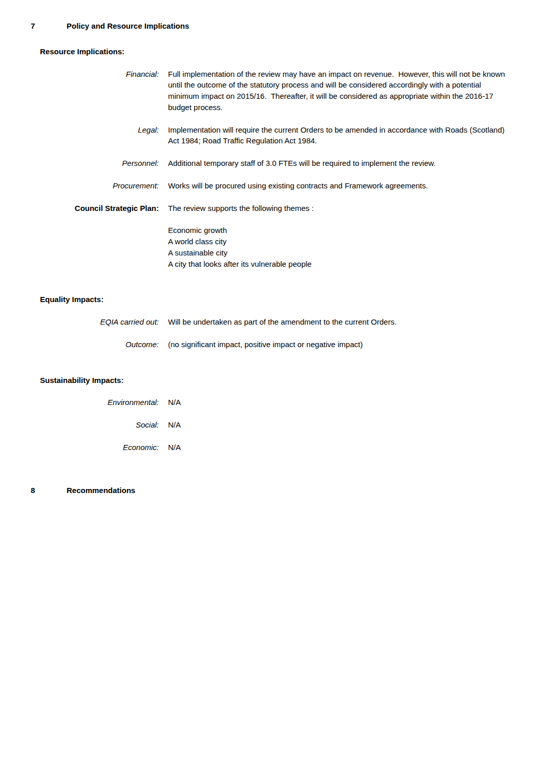7 Policy and Resource Implications
Resource Implications:
| Financial: | Full implementation of the review may have an impact on revenue. However, this will not be known until the outcome of the statutory process and will be considered accordingly with a potential minimum impact on 2015/16. Thereafter, it will be considered as appropriate within the 2016-17 budget process. |
| Legal: | Implementation will require the current Orders to be amended in accordance with Roads (Scotland) Act 1984; Road Traffic Regulation Act 1984. |
| Personnel: | Additional temporary staff of 3.0 FTEs will be required to implement the review. |
| Procurement: | Works will be procured using existing contracts and Framework agreements. |
| Council Strategic Plan: | The review supports the following themes : |
| | Economic growth A world class city A sustainable city A city that looks after its vulnerable people |
Equality Impacts:
| EQIA carried out: | Will be undertaken as part of the amendment to the current Orders. |
| Outcome: | (no significant impact, positive impact or negative impact) |
Sustainability Impacts:
| Environmental: | N/A |
| Social: | N/A |
| Economic: | N/A |
8 Recommendations